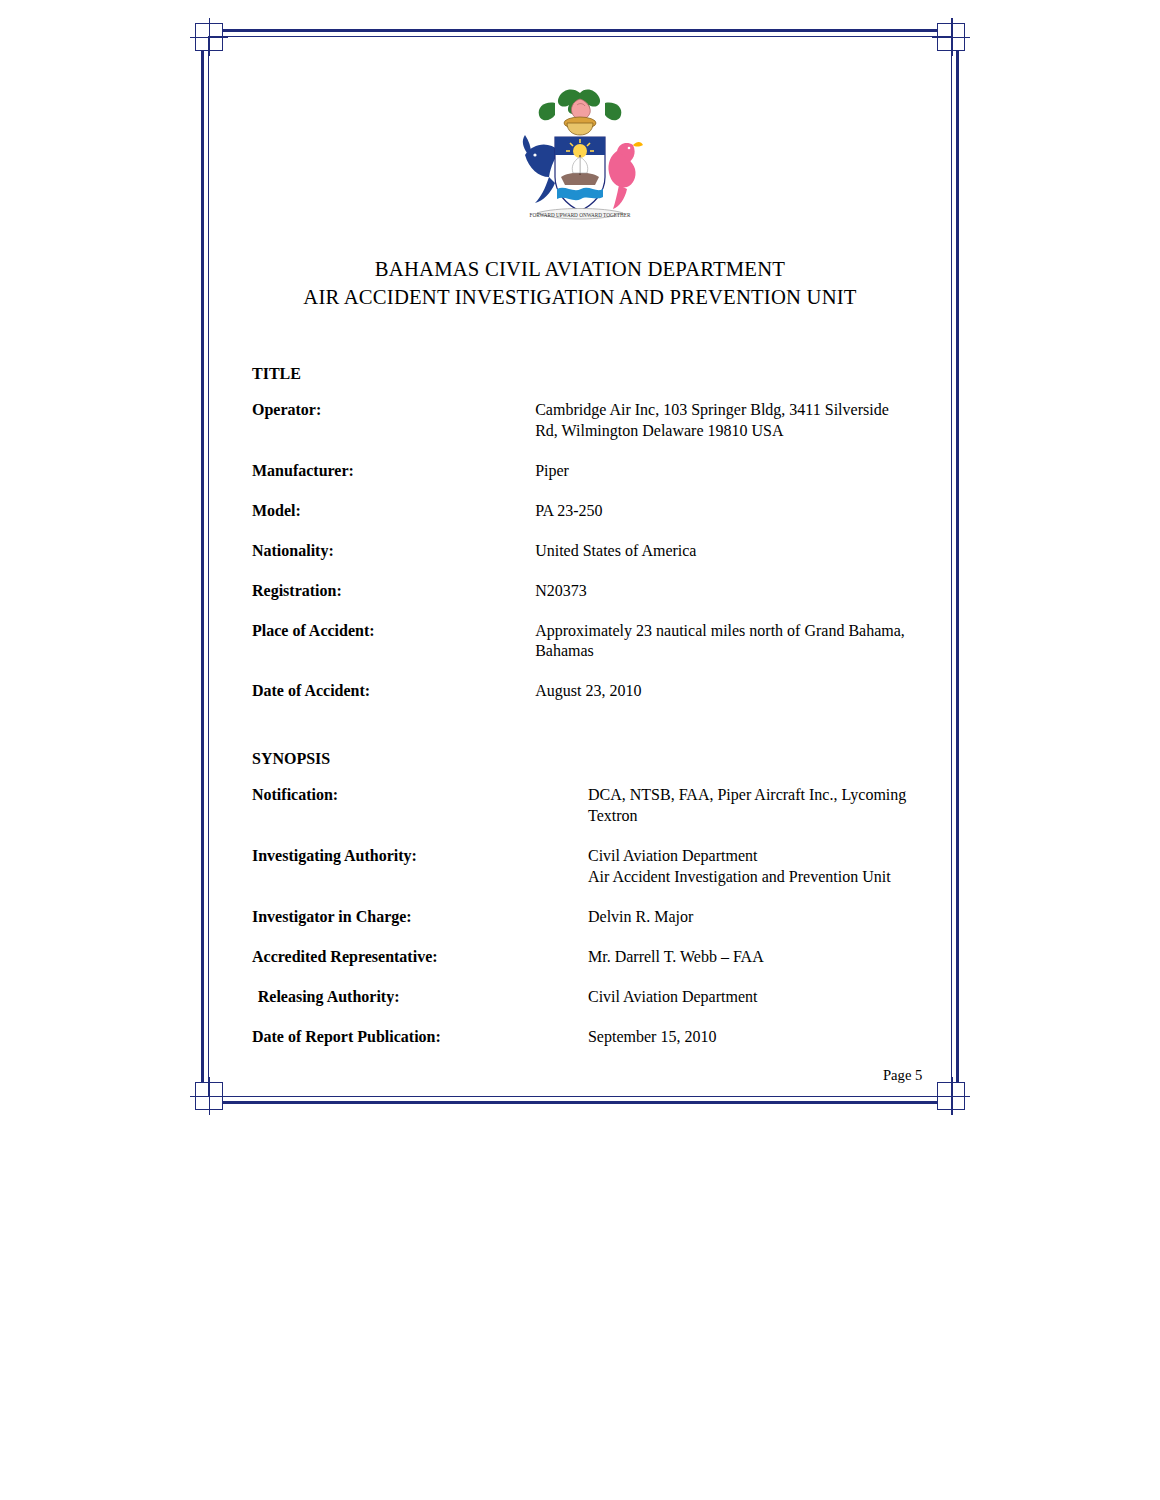FORWARD UPWARD ONWARD TOGETHER
BAHAMAS CIVIL AVIATION DEPARTMENT
AIR ACCIDENT INVESTIGATION AND PREVENTION UNIT
TITLE
| Operator: | Cambridge Air Inc, 103 Springer Bldg, 3411 Silverside Rd, Wilmington Delaware 19810 USA |
| Manufacturer: | Piper |
| Model: | PA 23-250 |
| Nationality: | United States of America |
| Registration: | N20373 |
| Place of Accident: | Approximately 23 nautical miles north of Grand Bahama, Bahamas |
| Date of Accident: | August 23, 2010 |
SYNOPSIS
| Notification: | DCA, NTSB, FAA, Piper Aircraft Inc., Lycoming Textron |
| Investigating Authority: | Civil Aviation Department Air Accident Investigation and Prevention Unit |
| Investigator in Charge: | Delvin R. Major |
| Accredited Representative: | Mr. Darrell T. Webb – FAA |
| Releasing Authority: | Civil Aviation Department |
| Date of Report Publication: | September 15, 2010 |
Page 5